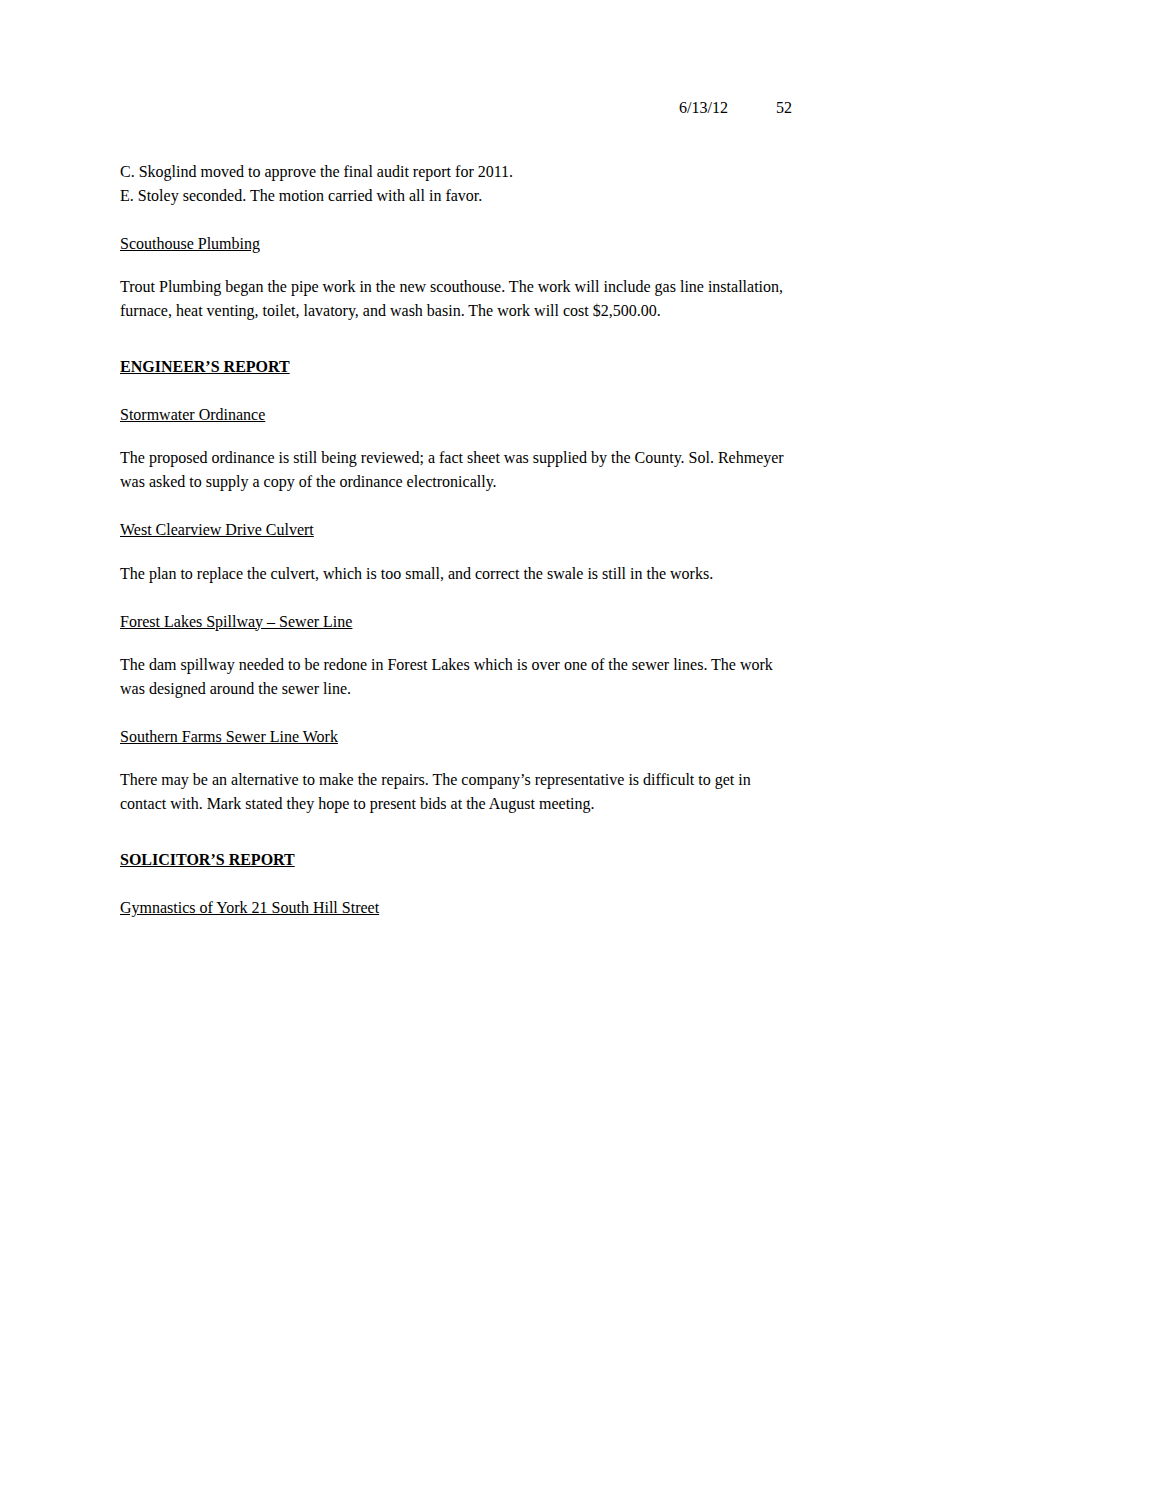6/13/1252
C. Skoglind moved to approve the final audit report for 2011.
E. Stoley seconded. The motion carried with all in favor.
Scouthouse Plumbing
Trout Plumbing began the pipe work in the new scouthouse. The work will include gas line installation, furnace, heat venting, toilet, lavatory, and wash basin. The work will cost $2,500.00.
ENGINEER’S REPORT
Stormwater Ordinance
The proposed ordinance is still being reviewed; a fact sheet was supplied by the County. Sol. Rehmeyer was asked to supply a copy of the ordinance electronically.
West Clearview Drive Culvert
The plan to replace the culvert, which is too small, and correct the swale is still in the works.
Forest Lakes Spillway – Sewer Line
The dam spillway needed to be redone in Forest Lakes which is over one of the sewer lines. The work was designed around the sewer line.
Southern Farms Sewer Line Work
There may be an alternative to make the repairs. The company’s representative is difficult to get in contact with. Mark stated they hope to present bids at the August meeting.
SOLICITOR’S REPORT
Gymnastics of York 21 South Hill Street